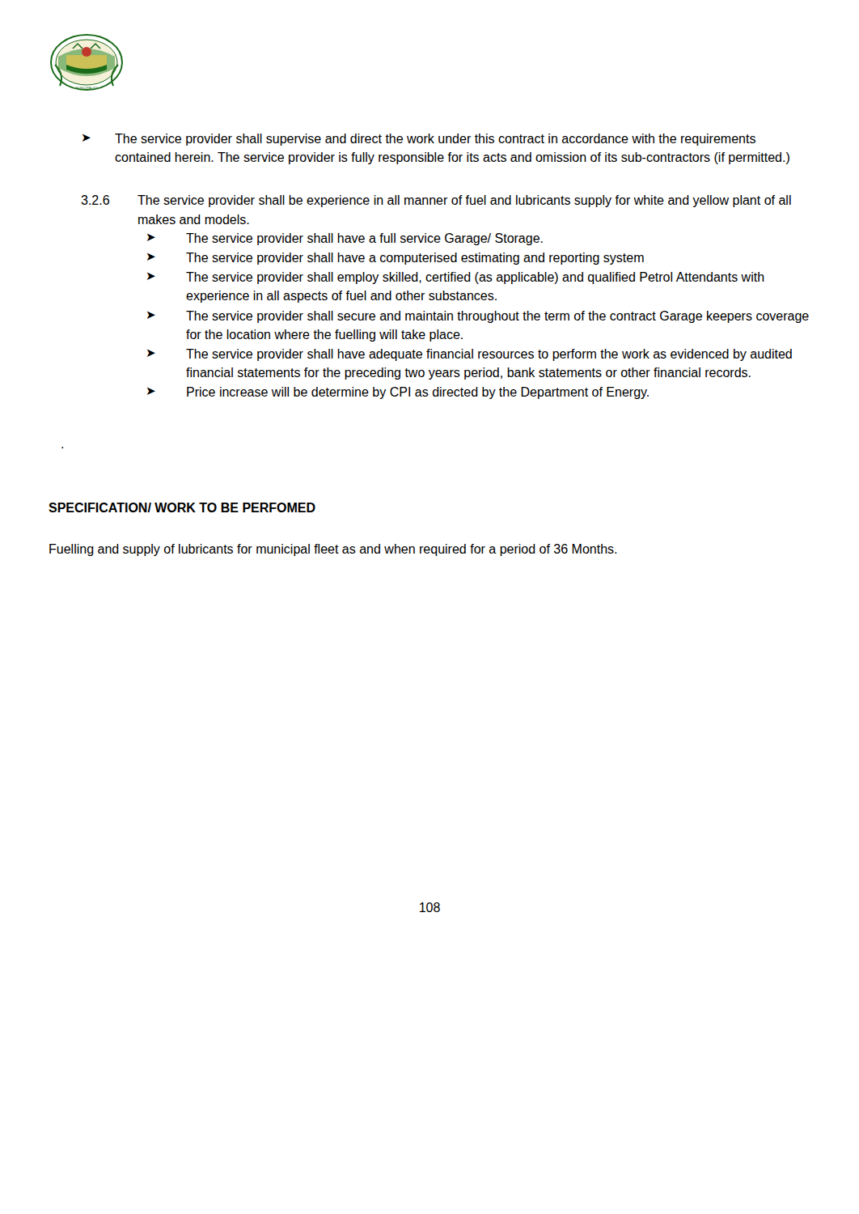MUNICIPALITY
The service provider shall supervise and direct the work under this contract in accordance with the requirements contained herein. The service provider is fully responsible for its acts and omission of its sub-contractors (if permitted.)
3.2.6
The service provider shall be experience in all manner of fuel and lubricants supply for white and yellow plant of all makes and models.
The service provider shall have a full service Garage/ Storage.
The service provider shall have a computerised estimating and reporting system
The service provider shall employ skilled, certified (as applicable) and qualified Petrol Attendants with experience in all aspects of fuel and other substances.
The service provider shall secure and maintain throughout the term of the contract Garage keepers coverage for the location where the fuelling will take place.
The service provider shall have adequate financial resources to perform the work as evidenced by audited financial statements for the preceding two years period, bank statements or other financial records.
Price increase will be determine by CPI as directed by the Department of Energy.
.
SPECIFICATION/ WORK TO BE PERFOMED
Fuelling and supply of lubricants for municipal fleet as and when required for a period of 36 Months.
108